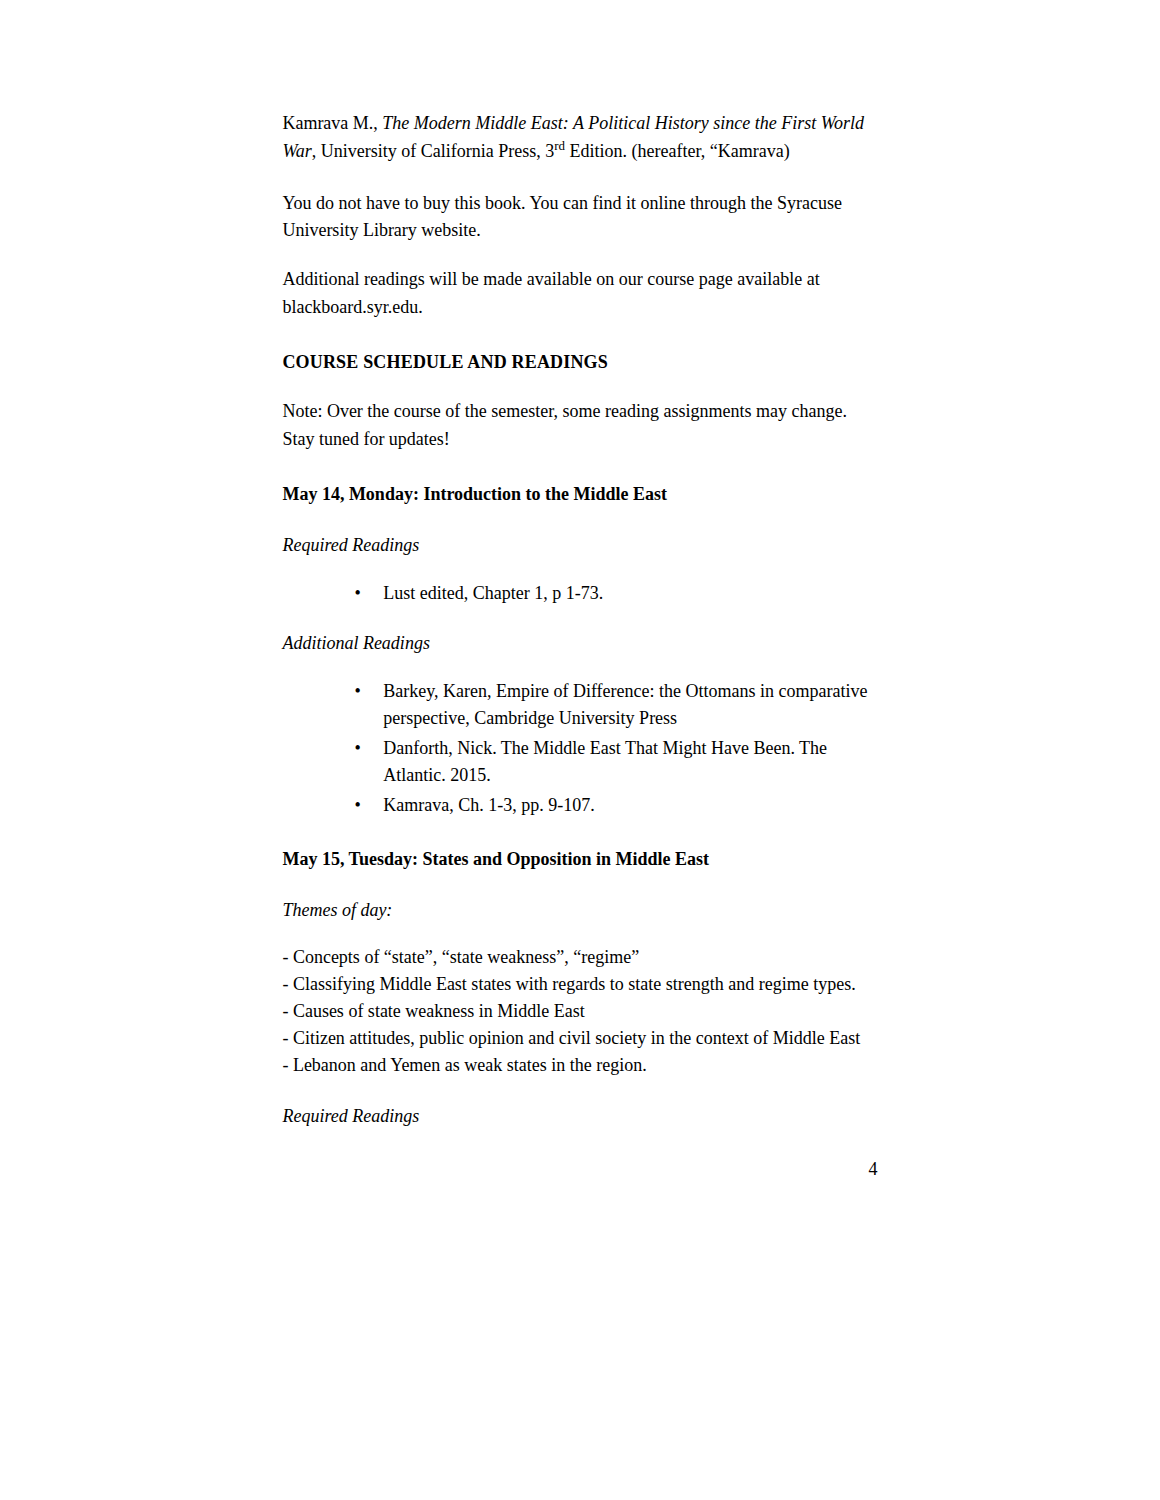Kamrava M., The Modern Middle East: A Political History since the First World War, University of California Press, 3rd Edition. (hereafter, “Kamrava)
You do not have to buy this book. You can find it online through the Syracuse University Library website.
Additional readings will be made available on our course page available at blackboard.syr.edu.
COURSE SCHEDULE AND READINGS
Note: Over the course of the semester, some reading assignments may change. Stay tuned for updates!
May 14, Monday: Introduction to the Middle East
Required Readings
Lust edited, Chapter 1, p 1-73.
Additional Readings
Barkey, Karen, Empire of Difference: the Ottomans in comparative perspective, Cambridge University Press
Danforth, Nick. The Middle East That Might Have Been. The Atlantic. 2015.
Kamrava, Ch. 1-3, pp. 9-107.
May 15, Tuesday: States and Opposition in Middle East
Themes of day:
- Concepts of “state”, “state weakness”, “regime”
- Classifying Middle East states with regards to state strength and regime types.
- Causes of state weakness in Middle East
- Citizen attitudes, public opinion and civil society in the context of Middle East
- Lebanon and Yemen as weak states in the region.
Required Readings
4